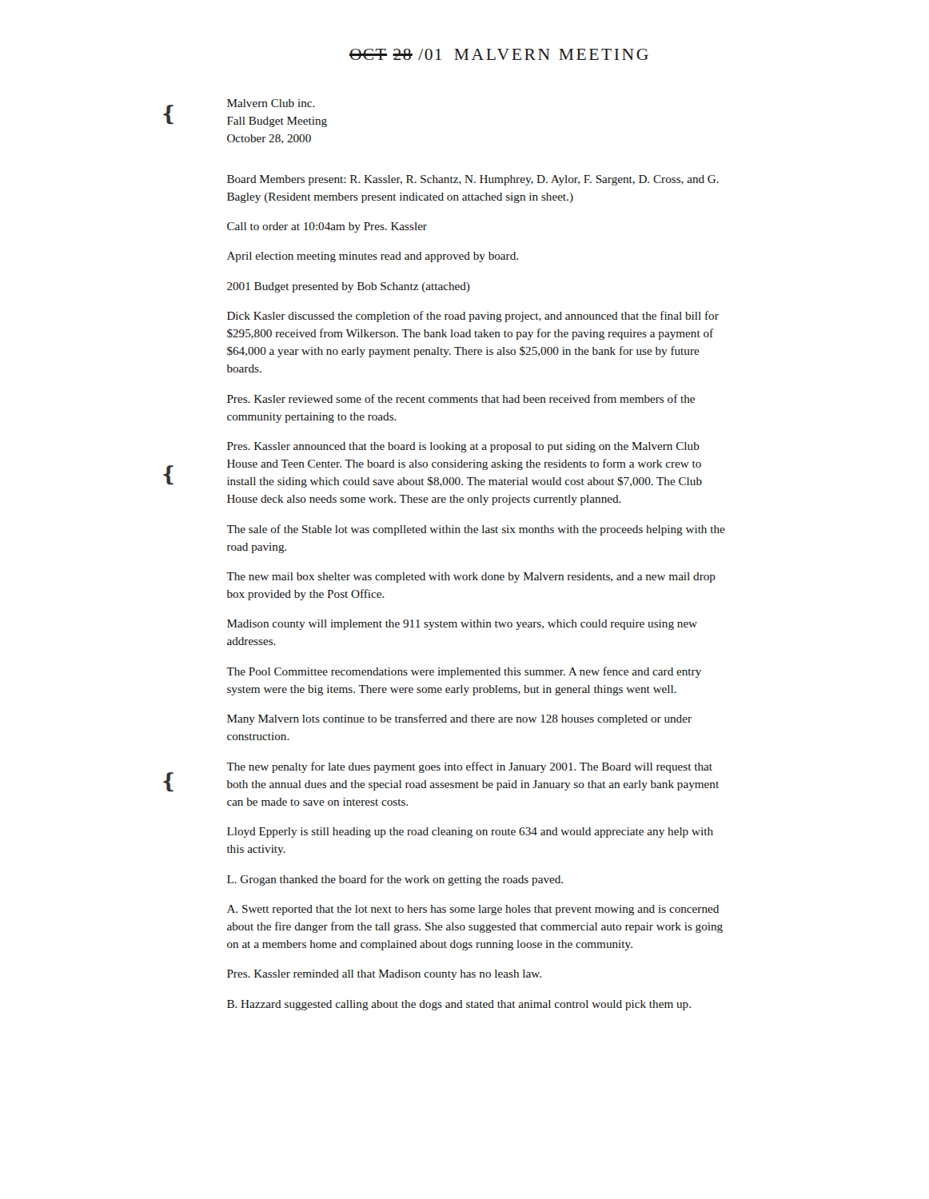❴ ❴ ❴
OCT 28/01 MALVERN MEETING
Malvern Club inc.
Fall Budget Meeting
October 28, 2000
Board Members present: R. Kassler, R. Schantz, N. Humphrey, D. Aylor, F. Sargent, D. Cross, and G. Bagley (Resident members present indicated on attached sign in sheet.)
Call to order at 10:04am by Pres. Kassler
April election meeting minutes read and approved by board.
2001 Budget presented by Bob Schantz (attached)
Dick Kasler discussed the completion of the road paving project, and announced that the final bill for $295,800 received from Wilkerson. The bank load taken to pay for the paving requires a payment of $64,000 a year with no early payment penalty. There is also $25,000 in the bank for use by future boards.
Pres. Kasler reviewed some of the recent comments that had been received from members of the community pertaining to the roads.
Pres. Kassler announced that the board is looking at a proposal to put siding on the Malvern Club House and Teen Center. The board is also considering asking the residents to form a work crew to install the siding which could save about $8,000. The material would cost about $7,000. The Club House deck also needs some work. These are the only projects currently planned.
The sale of the Stable lot was complleted within the last six months with the proceeds helping with the road paving.
The new mail box shelter was completed with work done by Malvern residents, and a new mail drop box provided by the Post Office.
Madison county will implement the 911 system within two years, which could require using new addresses.
The Pool Committee recomendations were implemented this summer. A new fence and card entry system were the big items. There were some early problems, but in general things went well.
Many Malvern lots continue to be transferred and there are now 128 houses completed or under construction.
The new penalty for late dues payment goes into effect in January 2001. The Board will request that both the annual dues and the special road assesment be paid in January so that an early bank payment can be made to save on interest costs.
Lloyd Epperly is still heading up the road cleaning on route 634 and would appreciate any help with this activity.
L. Grogan thanked the board for the work on getting the roads paved.
A. Swett reported that the lot next to hers has some large holes that prevent mowing and is concerned about the fire danger from the tall grass. She also suggested that commercial auto repair work is going on at a members home and complained about dogs running loose in the community.
Pres. Kassler reminded all that Madison county has no leash law.
B. Hazzard suggested calling about the dogs and stated that animal control would pick them up.